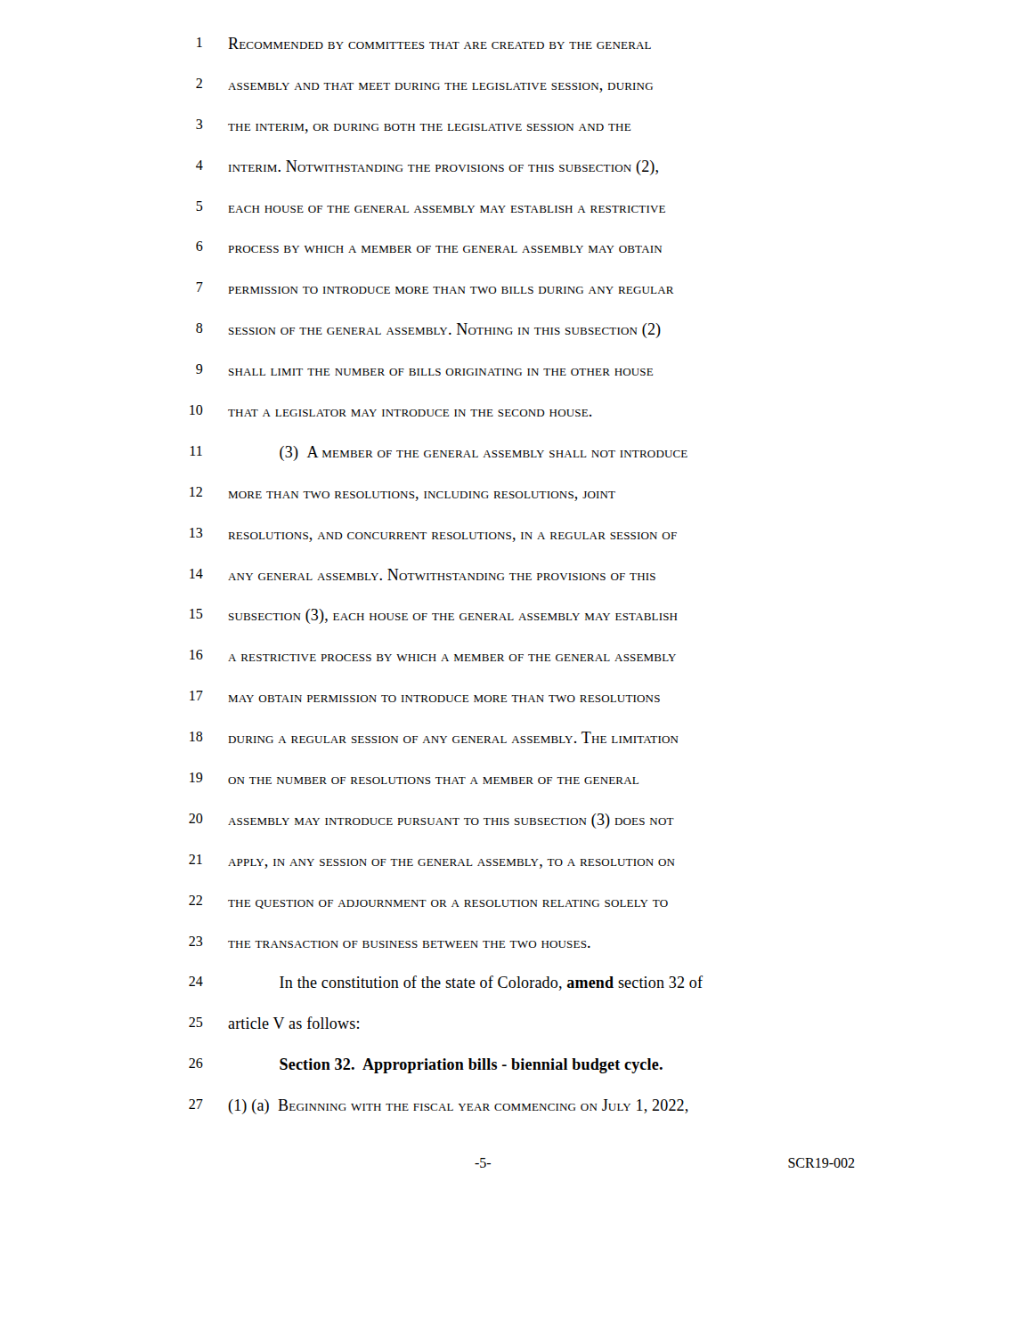Recommended by committees that are created by the general
assembly and that meet during the legislative session, during
the interim, or during both the legislative session and the
interim. Notwithstanding the provisions of this subsection (2),
each house of the general assembly may establish a restrictive
process by which a member of the general assembly may obtain
permission to introduce more than two bills during any regular
session of the general assembly. Nothing in this subsection (2)
shall limit the number of bills originating in the other house
that a legislator may introduce in the second house.
(3) A member of the general assembly shall not introduce
more than two resolutions, including resolutions, joint
resolutions, and concurrent resolutions, in a regular session of
any general assembly. Notwithstanding the provisions of this
subsection (3), each house of the general assembly may establish
a restrictive process by which a member of the general assembly
may obtain permission to introduce more than two resolutions
during a regular session of any general assembly. The limitation
on the number of resolutions that a member of the general
assembly may introduce pursuant to this subsection (3) does not
apply, in any session of the general assembly, to a resolution on
the question of adjournment or a resolution relating solely to
the transaction of business between the two houses.
In the constitution of the state of Colorado, amend section 32 of
article V as follows:
Section 32. Appropriation bills - biennial budget cycle.
(1) (a) Beginning with the fiscal year commencing on July 1, 2022,
-5-
SCR19-002